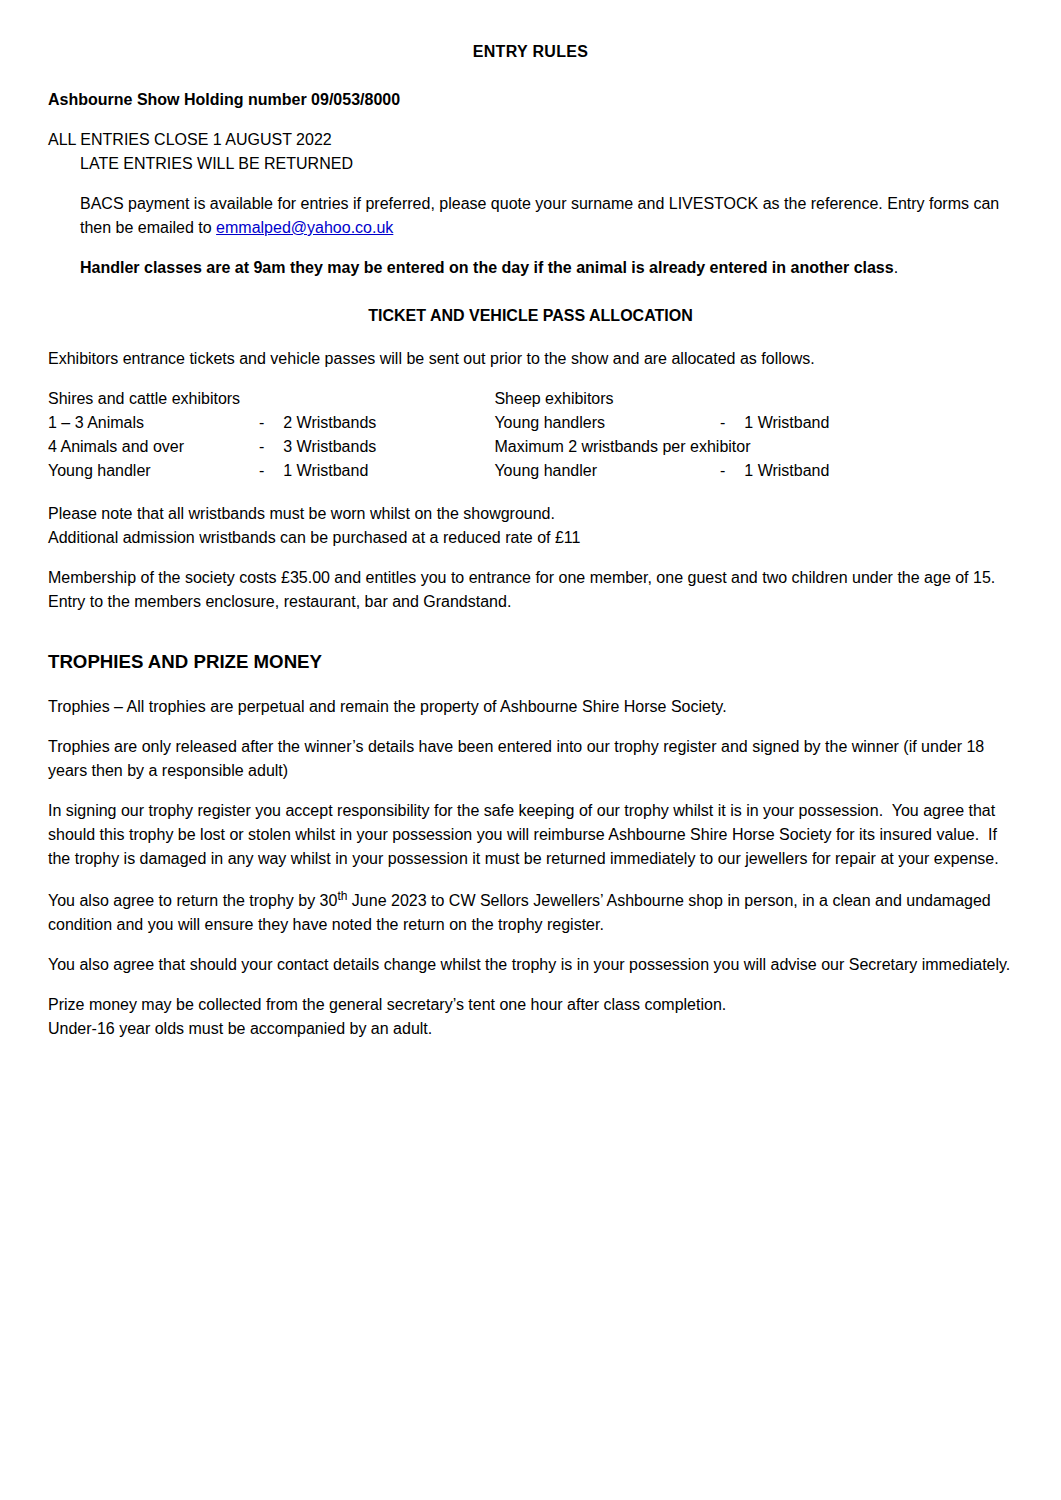ENTRY RULES
Ashbourne Show Holding number 09/053/8000
ALL ENTRIES CLOSE 1 AUGUST 2022
LATE ENTRIES WILL BE RETURNED
BACS payment is available for entries if preferred, please quote your surname and LIVESTOCK as the reference. Entry forms can then be emailed to emmalped@yahoo.co.uk
Handler classes are at 9am they may be entered on the day if the animal is already entered in another class.
TICKET AND VEHICLE PASS ALLOCATION
Exhibitors entrance tickets and vehicle passes will be sent out prior to the show and are allocated as follows.
| Shires and cattle exhibitors | | | Sheep exhibitors | | |
| 1 – 3 Animals | - | 2 Wristbands | Young handlers | - | 1 Wristband |
| 4 Animals and over | - | 3 Wristbands | Maximum 2 wristbands per exhibitor |
| Young handler | - | 1 Wristband | Young handler | - | 1 Wristband |
Please note that all wristbands must be worn whilst on the showground.
Additional admission wristbands can be purchased at a reduced rate of £11
Membership of the society costs £35.00 and entitles you to entrance for one member, one guest and two children under the age of 15. Entry to the members enclosure, restaurant, bar and Grandstand.
TROPHIES AND PRIZE MONEY
Trophies – All trophies are perpetual and remain the property of Ashbourne Shire Horse Society.
Trophies are only released after the winner’s details have been entered into our trophy register and signed by the winner (if under 18 years then by a responsible adult)
In signing our trophy register you accept responsibility for the safe keeping of our trophy whilst it is in your possession. You agree that should this trophy be lost or stolen whilst in your possession you will reimburse Ashbourne Shire Horse Society for its insured value. If the trophy is damaged in any way whilst in your possession it must be returned immediately to our jewellers for repair at your expense.
You also agree to return the trophy by 30th June 2023 to CW Sellors Jewellers’ Ashbourne shop in person, in a clean and undamaged condition and you will ensure they have noted the return on the trophy register.
You also agree that should your contact details change whilst the trophy is in your possession you will advise our Secretary immediately.
Prize money may be collected from the general secretary’s tent one hour after class completion.
Under-16 year olds must be accompanied by an adult.